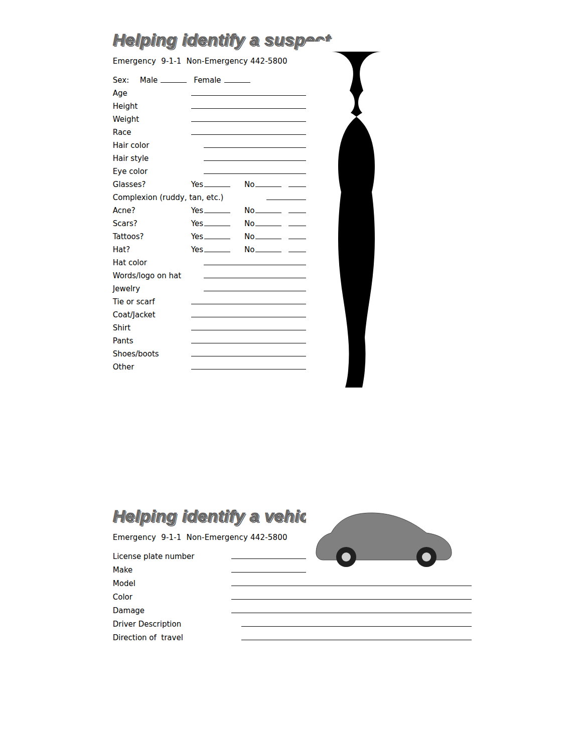Helping identify a suspect
Emergency 9-1-1 Non-Emergency 442-5800
Sex: Male Female
Age
Height
Weight
Race
Hair color
Hair style
Eye color
Glasses? Yes No
Complexion (ruddy, tan, etc.)
Acne? Yes No
Scars? Yes No
Tattoos? Yes No
Hat? Yes No
Hat color
Words/logo on hat
Jewelry
Tie or scarf
Coat/Jacket
Shirt
Pants
Shoes/boots
Other
Helping identify a vehicle
Emergency 9-1-1 Non-Emergency 442-5800
License plate number
Make
Model
Color
Damage
Driver Description
Direction of travel